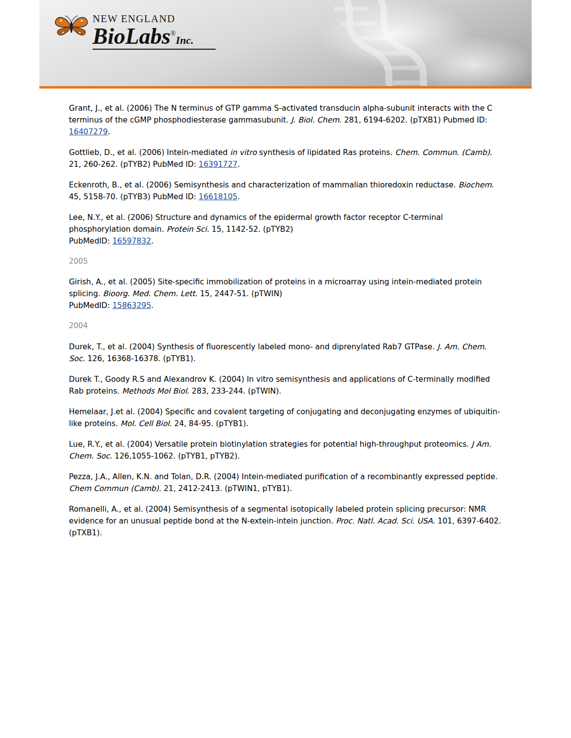NEW ENGLAND
BioLabs®Inc.
Grant, J., et al. (2006) The N terminus of GTP gamma S-activated transducin alpha-subunit interacts with the C terminus of the cGMP phosphodiesterase gammasubunit. J. Biol. Chem. 281, 6194-6202. (pTXB1) Pubmed ID: 16407279.
Gottlieb, D., et al. (2006) Intein-mediated in vitro synthesis of lipidated Ras proteins. Chem. Commun. (Camb). 21, 260-262. (pTYB2) PubMed ID: 16391727.
Eckenroth, B., et al. (2006) Semisynthesis and characterization of mammalian thioredoxin reductase. Biochem. 45, 5158-70. (pTYB3) PubMed ID: 16618105.
Lee, N.Y., et al. (2006) Structure and dynamics of the epidermal growth factor receptor C-terminal phosphorylation domain. Protein Sci. 15, 1142-52. (pTYB2)
PubMedID: 16597832.
2005
Girish, A., et al. (2005) Site-specific immobilization of proteins in a microarray using intein-mediated protein splicing. Bioorg. Med. Chem. Lett. 15, 2447-51. (pTWIN)
PubMedID: 15863295.
2004
Durek, T., et al. (2004) Synthesis of fluorescently labeled mono- and diprenylated Rab7 GTPase. J. Am. Chem. Soc. 126, 16368-16378. (pTYB1).
Durek T., Goody R.S and Alexandrov K. (2004) In vitro semisynthesis and applications of C-terminally modified Rab proteins. Methods Mol Biol. 283, 233-244. (pTWIN).
Hemelaar, J.et al. (2004) Specific and covalent targeting of conjugating and deconjugating enzymes of ubiquitin-like proteins. Mol. Cell Biol. 24, 84-95. (pTYB1).
Lue, R.Y., et al. (2004) Versatile protein biotinylation strategies for potential high-throughput proteomics. J Am. Chem. Soc. 126,1055-1062. (pTYB1, pTYB2).
Pezza, J.A., Allen, K.N. and Tolan, D.R. (2004) Intein-mediated purification of a recombinantly expressed peptide. Chem Commun (Camb). 21, 2412-2413. (pTWIN1, pTYB1).
Romanelli, A., et al. (2004) Semisynthesis of a segmental isotopically labeled protein splicing precursor: NMR evidence for an unusual peptide bond at the N-extein-intein junction. Proc. Natl. Acad. Sci. USA. 101, 6397-6402. (pTXB1).